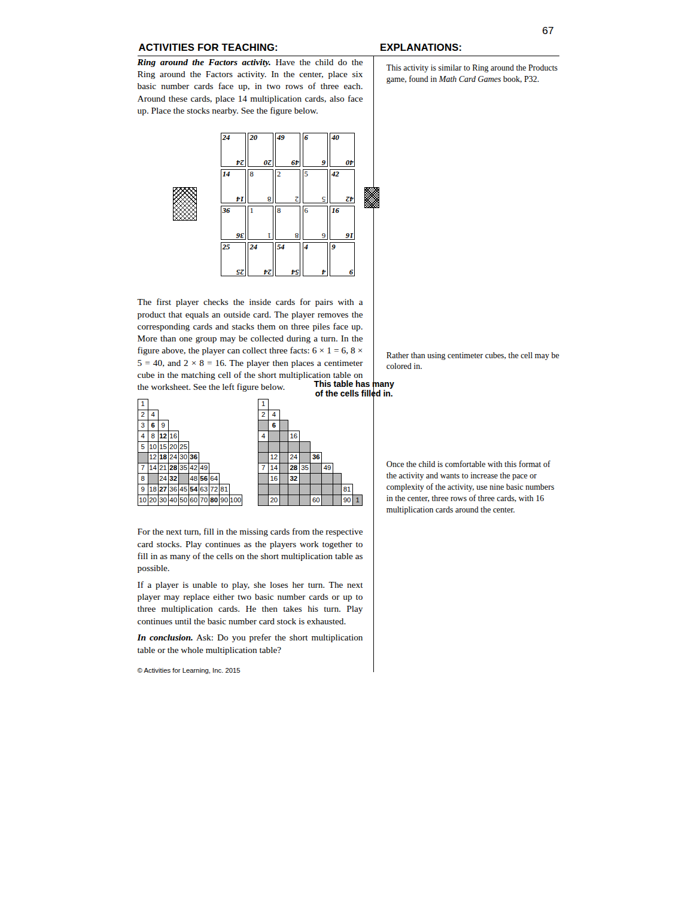67
ACTIVITIES FOR TEACHING:
EXPLANATIONS:
Ring around the Factors activity. Have the child do the Ring around the Factors activity. In the center, place six basic number cards face up, in two rows of three each. Around these cards, place 14 multiplication cards, also face up. Place the stocks nearby. See the figure below.
2424
2020
4949
66
4040
1414
88
22
55
4242
3636
11
88
66
1616
2525
2424
5454
44
99
The first player checks the inside cards for pairs with a product that equals an outside card. The player removes the corresponding cards and stacks them on three piles face up. More than one group may be collected during a turn. In the figure above, the player can collect three facts: 6 × 1 = 6, 8 × 5 = 40, and 2 × 8 = 16. The player then places a centimeter cube in the matching cell of the short multiplication table on the worksheet. See the left figure below.
| 1 | | | | | | | | | |
| 2 | 4 | | | | | | | | |
| 3 | 6 | 9 | | | | | | | |
| 4 | 8 | 12 | 16 | | | | | | |
| 5 | 10 | 15 | 20 | 25 | | | | | |
| | 12 | 18 | 24 | 30 | 36 | | | | |
| 7 | 14 | 21 | 28 | 35 | 42 | 49 | | | |
| 8 | | 24 | 32 | | 48 | 56 | 64 | | |
| 9 | 18 | 27 | 36 | 45 | 54 | 63 | 72 | 81 | |
| 10 | 20 | 30 | 40 | 50 | 60 | 70 | 80 | 90 | 100 |
This table has many
of the cells filled in.
| 1 | | | | | | | | | |
| 2 | 4 | | | | | | | | |
| | 6 | | | | | | | | |
| 4 | | | 16 | | | | | | |
| | 12 | | 24 | | 36 | | | | |
| 7 | 14 | | 28 | 35 | | 49 | | | |
| | 16 | | 32 | | | | | | |
| | | | | | | | | 81 | |
| | 20 | | | | 60 | | | 90 | 1 |
For the next turn, fill in the missing cards from the respective card stocks. Play continues as the players work together to fill in as many of the cells on the short multiplication table as possible.
If a player is unable to play, she loses her turn. The next player may replace either two basic number cards or up to three multiplication cards. He then takes his turn. Play continues until the basic number card stock is exhausted.
In conclusion. Ask: Do you prefer the short multiplication table or the whole multiplication table?
This activity is similar to Ring around the Products game, found in Math Card Games book, P32.
Rather than using centimeter cubes, the cell may be colored in.
Once the child is comfortable with this format of the activity and wants to increase the pace or complexity of the activity, use nine basic numbers in the center, three rows of three cards, with 16 multiplication cards around the center.
© Activities for Learning, Inc. 2015